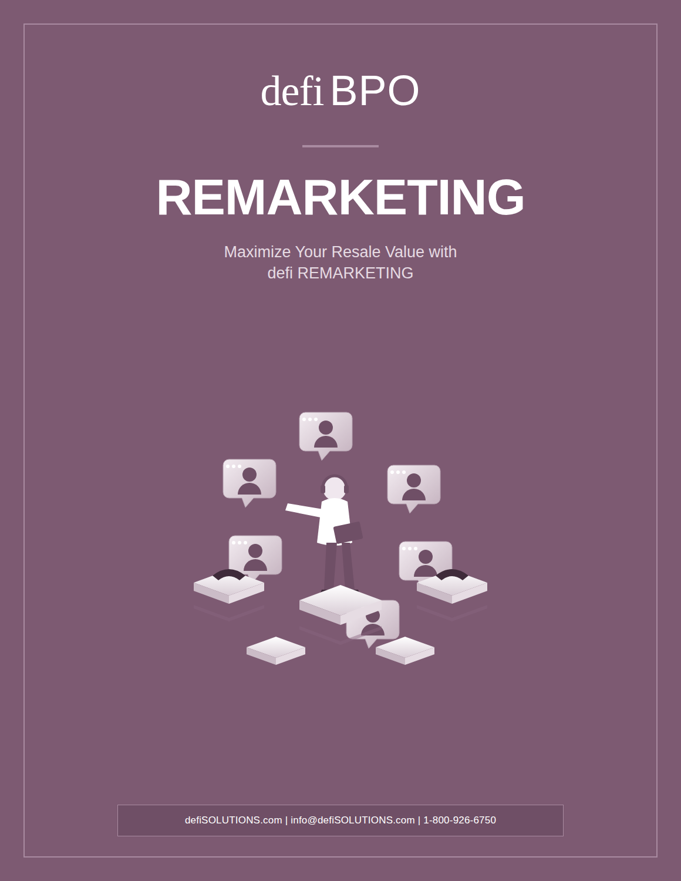defi BPO
REMARKETING
Maximize Your Resale Value with
defi REMARKETING
defiSOLUTIONS.com | info@defiSOLUTIONS.com | 1-800-926-6750